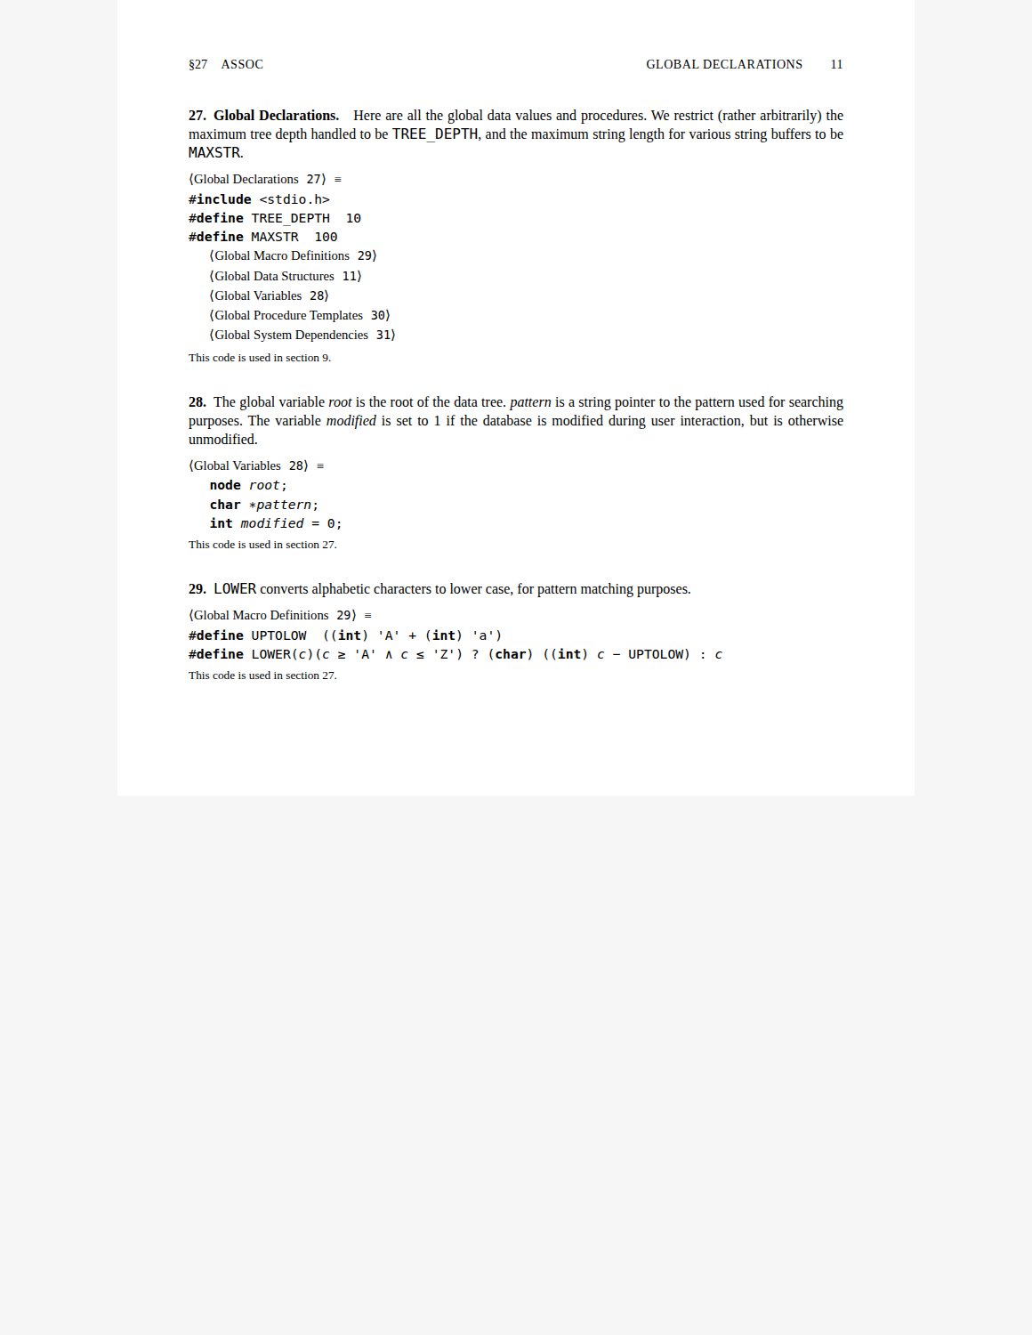§27 ASSOC GLOBAL DECLARATIONS11
27. Global Declarations. Here are all the global data values and procedures. We restrict (rather arbitrarily) the maximum tree depth handled to be TREE_DEPTH, and the maximum string length for various string buffers to be MAXSTR.
⟨Global Declarations 27⟩ ≡ #include <stdio.h> #define TREE_DEPTH 10 #define MAXSTR 100 ⟨Global Macro Definitions 29⟩ ⟨Global Data Structures 11⟩ ⟨Global Variables 28⟩ ⟨Global Procedure Templates 30⟩ ⟨Global System Dependencies 31⟩
This code is used in section 9.
28. The global variable root is the root of the data tree. pattern is a string pointer to the pattern used for searching purposes. The variable modified is set to 1 if the database is modified during user interaction, but is otherwise unmodified.
⟨Global Variables 28⟩ ≡ node root; char ∗pattern; int modified = 0;
This code is used in section 27.
29. LOWER converts alphabetic characters to lower case, for pattern matching purposes.
⟨Global Macro Definitions 29⟩ ≡ #define UPTOLOW ((int) 'A' + (int) 'a') #define LOWER(c)(c ≥ 'A' ∧ c ≤ 'Z') ? (char) ((int) c − UPTOLOW) : c
This code is used in section 27.